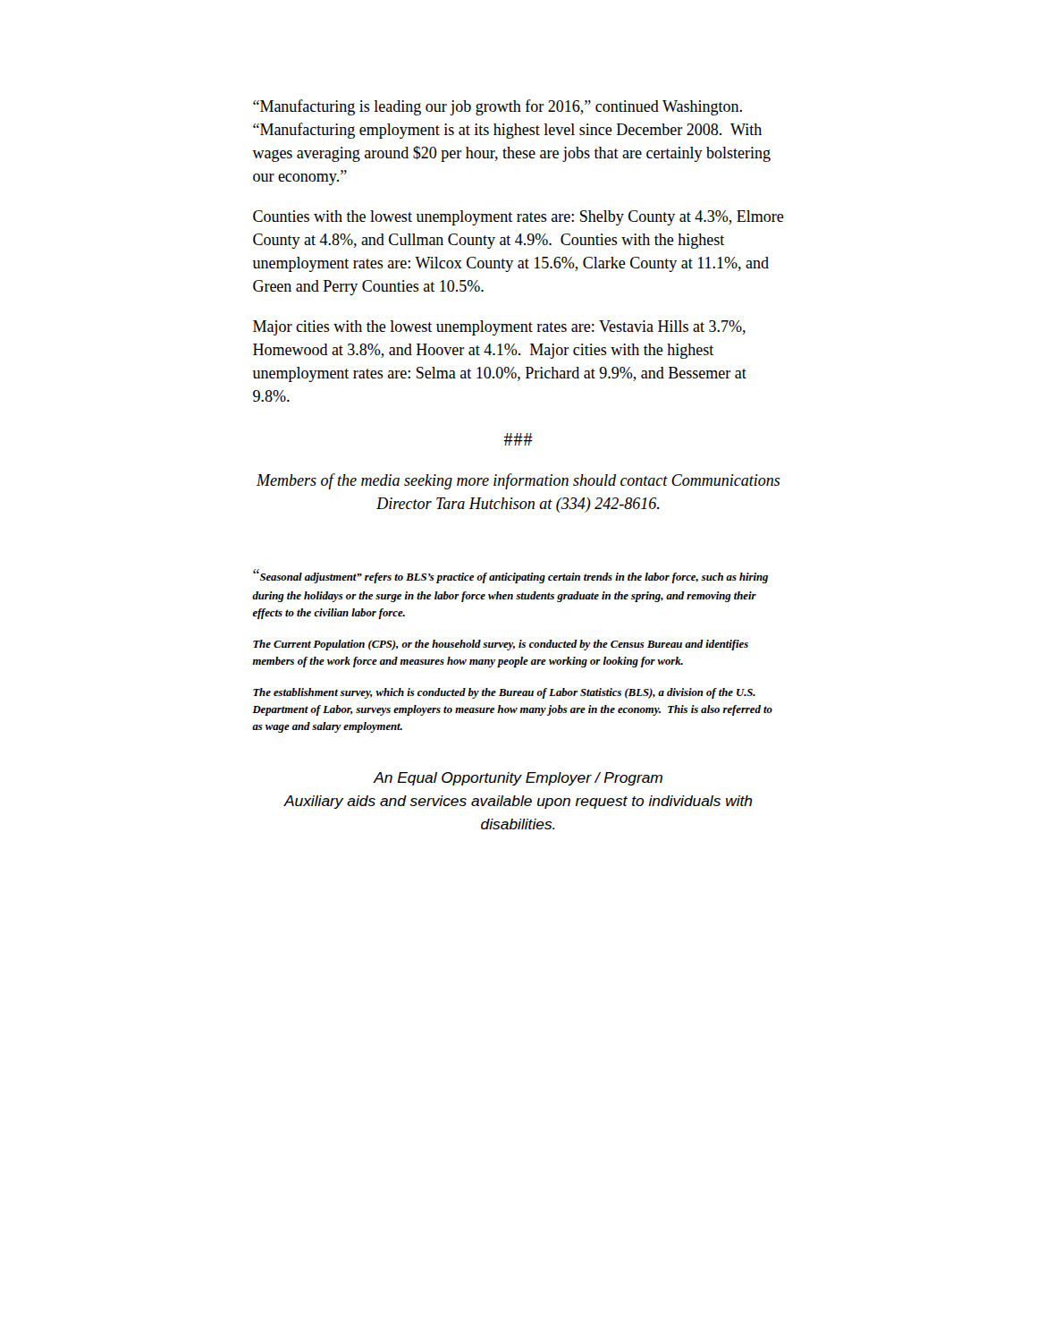“Manufacturing is leading our job growth for 2016,” continued Washington. “Manufacturing employment is at its highest level since December 2008. With wages averaging around $20 per hour, these are jobs that are certainly bolstering our economy.”
Counties with the lowest unemployment rates are: Shelby County at 4.3%, Elmore County at 4.8%, and Cullman County at 4.9%. Counties with the highest unemployment rates are: Wilcox County at 15.6%, Clarke County at 11.1%, and Green and Perry Counties at 10.5%.
Major cities with the lowest unemployment rates are: Vestavia Hills at 3.7%, Homewood at 3.8%, and Hoover at 4.1%. Major cities with the highest unemployment rates are: Selma at 10.0%, Prichard at 9.9%, and Bessemer at 9.8%.
###
Members of the media seeking more information should contact Communications Director Tara Hutchison at (334) 242-8616.
“Seasonal adjustment” refers to BLS’s practice of anticipating certain trends in the labor force, such as hiring during the holidays or the surge in the labor force when students graduate in the spring, and removing their effects to the civilian labor force.
The Current Population (CPS), or the household survey, is conducted by the Census Bureau and identifies members of the work force and measures how many people are working or looking for work.
The establishment survey, which is conducted by the Bureau of Labor Statistics (BLS), a division of the U.S. Department of Labor, surveys employers to measure how many jobs are in the economy. This is also referred to as wage and salary employment.
An Equal Opportunity Employer / Program
Auxiliary aids and services available upon request to individuals with disabilities.